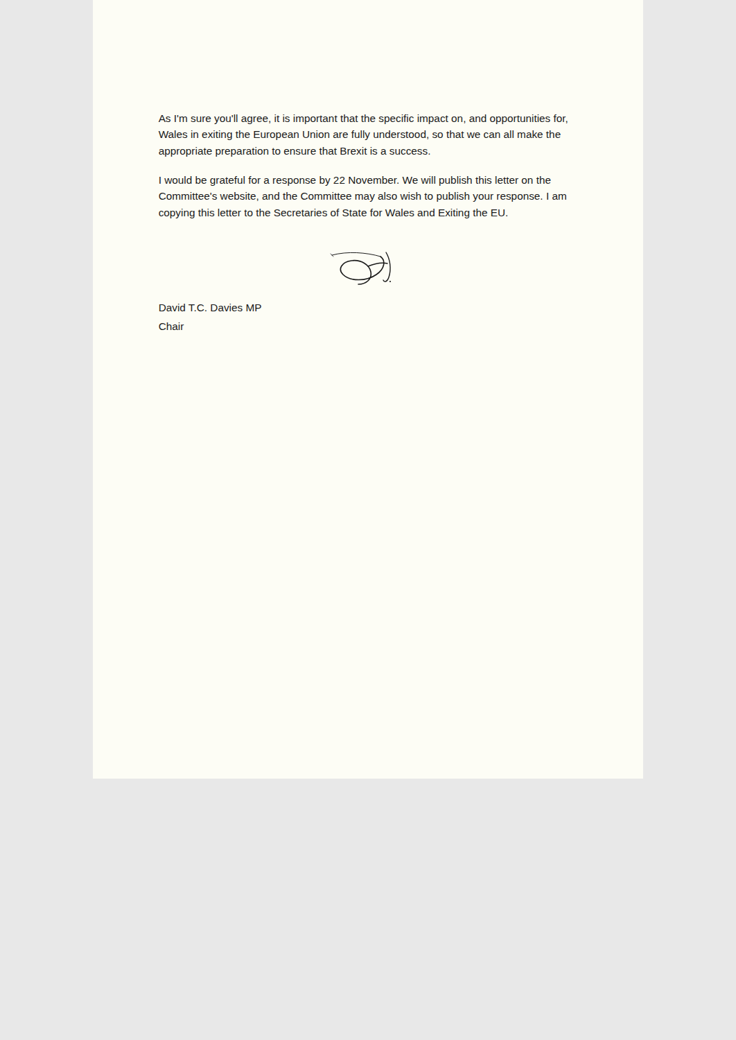As I'm sure you'll agree, it is important that the specific impact on, and opportunities for, Wales in exiting the European Union are fully understood, so that we can all make the appropriate preparation to ensure that Brexit is a success.
I would be grateful for a response by 22 November. We will publish this letter on the Committee's website, and the Committee may also wish to publish your response. I am copying this letter to the Secretaries of State for Wales and Exiting the EU.
David T.C. Davies MP
Chair